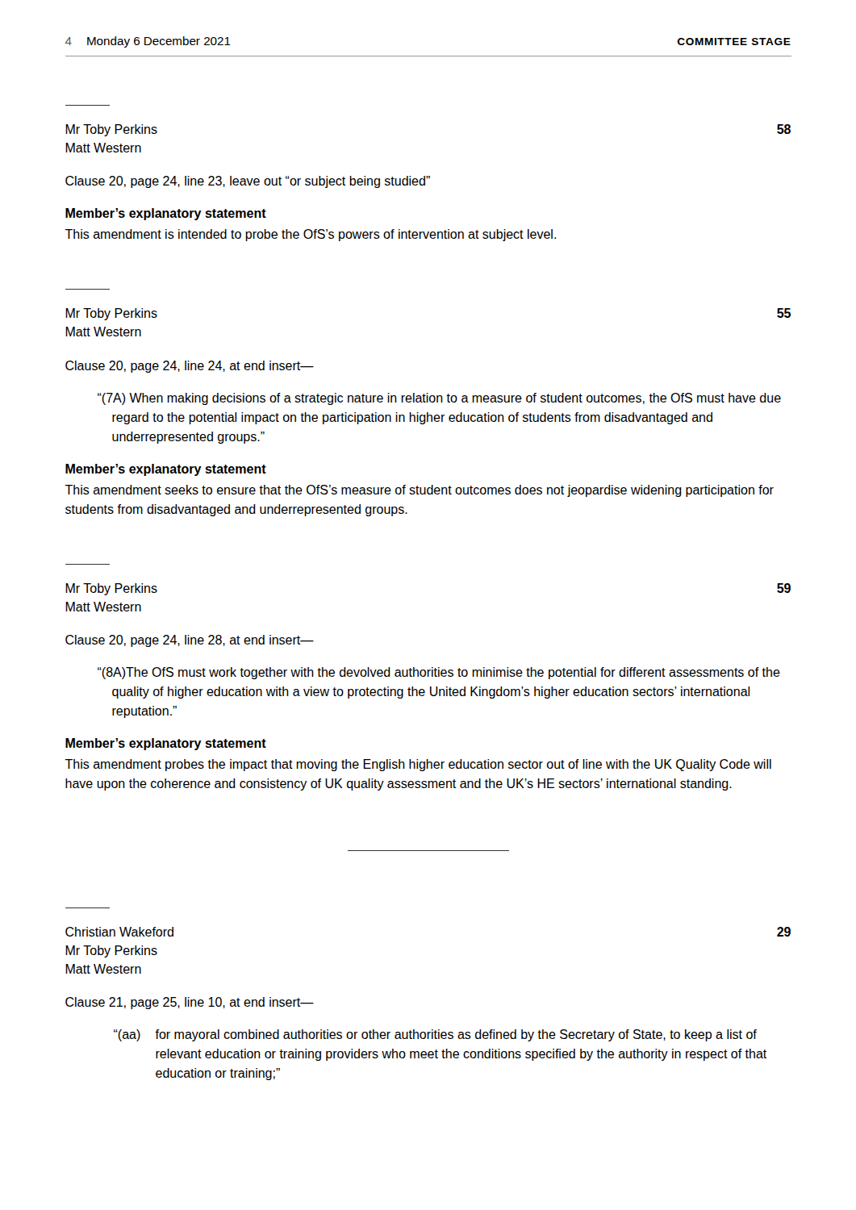4 Monday 6 December 2021
COMMITTEE STAGE
Mr Toby Perkins
Matt Western
58
Clause 20, page 24, line 23, leave out “or subject being studied”
Member’s explanatory statement
This amendment is intended to probe the OfS’s powers of intervention at subject level.
Mr Toby Perkins
Matt Western
55
Clause 20, page 24, line 24, at end insert—
“(7A) When making decisions of a strategic nature in relation to a measure of student outcomes, the OfS must have due regard to the potential impact on the participation in higher education of students from disadvantaged and underrepresented groups.”
Member’s explanatory statement
This amendment seeks to ensure that the OfS’s measure of student outcomes does not jeopardise widening participation for students from disadvantaged and underrepresented groups.
Mr Toby Perkins
Matt Western
59
Clause 20, page 24, line 28, at end insert—
“(8A)The OfS must work together with the devolved authorities to minimise the potential for different assessments of the quality of higher education with a view to protecting the United Kingdom’s higher education sectors’ international reputation.”
Member’s explanatory statement
This amendment probes the impact that moving the English higher education sector out of line with the UK Quality Code will have upon the coherence and consistency of UK quality assessment and the UK’s HE sectors’ international standing.
Christian Wakeford
Mr Toby Perkins
Matt Western
29
Clause 21, page 25, line 10, at end insert—
“(aa)
for mayoral combined authorities or other authorities as defined by the Secretary of State, to keep a list of relevant education or training providers who meet the conditions specified by the authority in respect of that education or training;”